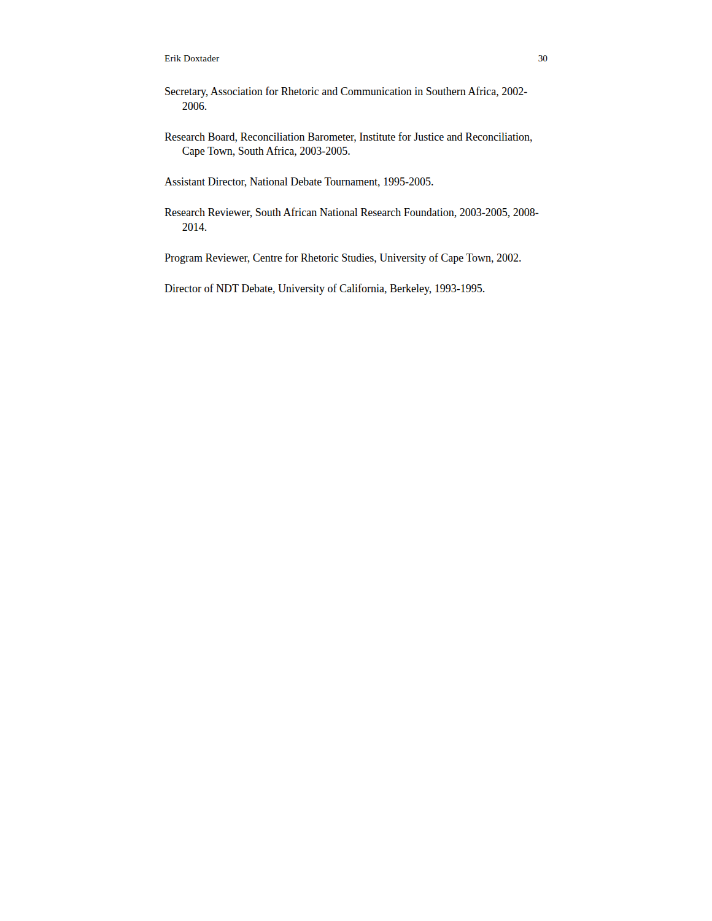Erik Doxtader 30
Secretary, Association for Rhetoric and Communication in Southern Africa, 2002-2006.
Research Board, Reconciliation Barometer, Institute for Justice and Reconciliation, Cape Town, South Africa, 2003-2005.
Assistant Director, National Debate Tournament, 1995-2005.
Research Reviewer, South African National Research Foundation, 2003-2005, 2008-2014.
Program Reviewer, Centre for Rhetoric Studies, University of Cape Town, 2002.
Director of NDT Debate, University of California, Berkeley, 1993-1995.